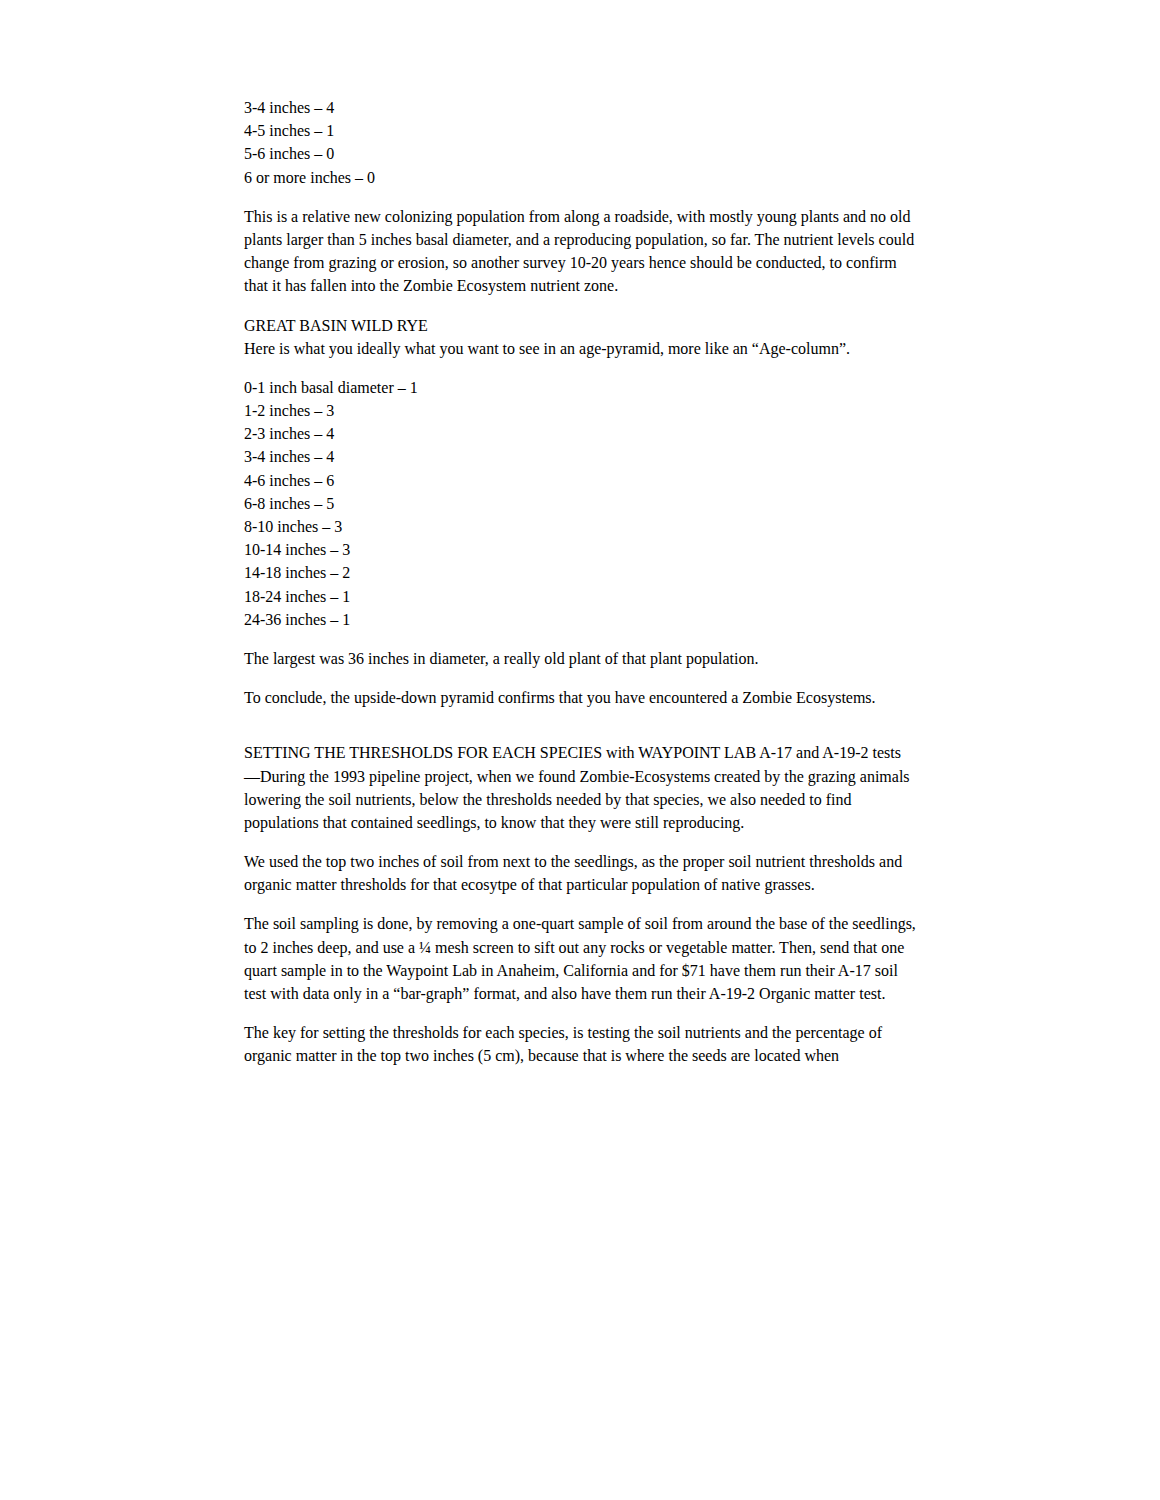3-4 inches – 4
4-5 inches – 1
5-6 inches – 0
6 or more inches – 0
This is a relative new colonizing population from along a roadside, with mostly young plants and no old plants larger than 5 inches basal diameter, and a reproducing population, so far. The nutrient levels could change from grazing or erosion, so another survey 10-20 years hence should be conducted, to confirm that it has fallen into the Zombie Ecosystem nutrient zone.
Great Basin Wild Rye
Here is what you ideally what you want to see in an age-pyramid, more like an “Age-column”.
0-1 inch basal diameter – 1
1-2 inches – 3
2-3 inches – 4
3-4 inches – 4
4-6 inches – 6
6-8 inches – 5
8-10 inches – 3
10-14 inches – 3
14-18 inches – 2
18-24 inches – 1
24-36 inches – 1
The largest was 36 inches in diameter, a really old plant of that plant population.
To conclude, the upside-down pyramid confirms that you have encountered a Zombie Ecosystems.
SETTING THE THRESHOLDS FOR EACH SPECIES with WAYPOINT LAB A-17 and A-19-2 tests—During the 1993 pipeline project, when we found Zombie-Ecosystems created by the grazing animals lowering the soil nutrients, below the thresholds needed by that species, we also needed to find populations that contained seedlings, to know that they were still reproducing.
We used the top two inches of soil from next to the seedlings, as the proper soil nutrient thresholds and organic matter thresholds for that ecosytpe of that particular population of native grasses.
The soil sampling is done, by removing a one-quart sample of soil from around the base of the seedlings, to 2 inches deep, and use a ¼ mesh screen to sift out any rocks or vegetable matter. Then, send that one quart sample in to the Waypoint Lab in Anaheim, California and for $71 have them run their A-17 soil test with data only in a “bar-graph” format, and also have them run their A-19-2 Organic matter test.
The key for setting the thresholds for each species, is testing the soil nutrients and the percentage of organic matter in the top two inches (5 cm), because that is where the seeds are located when